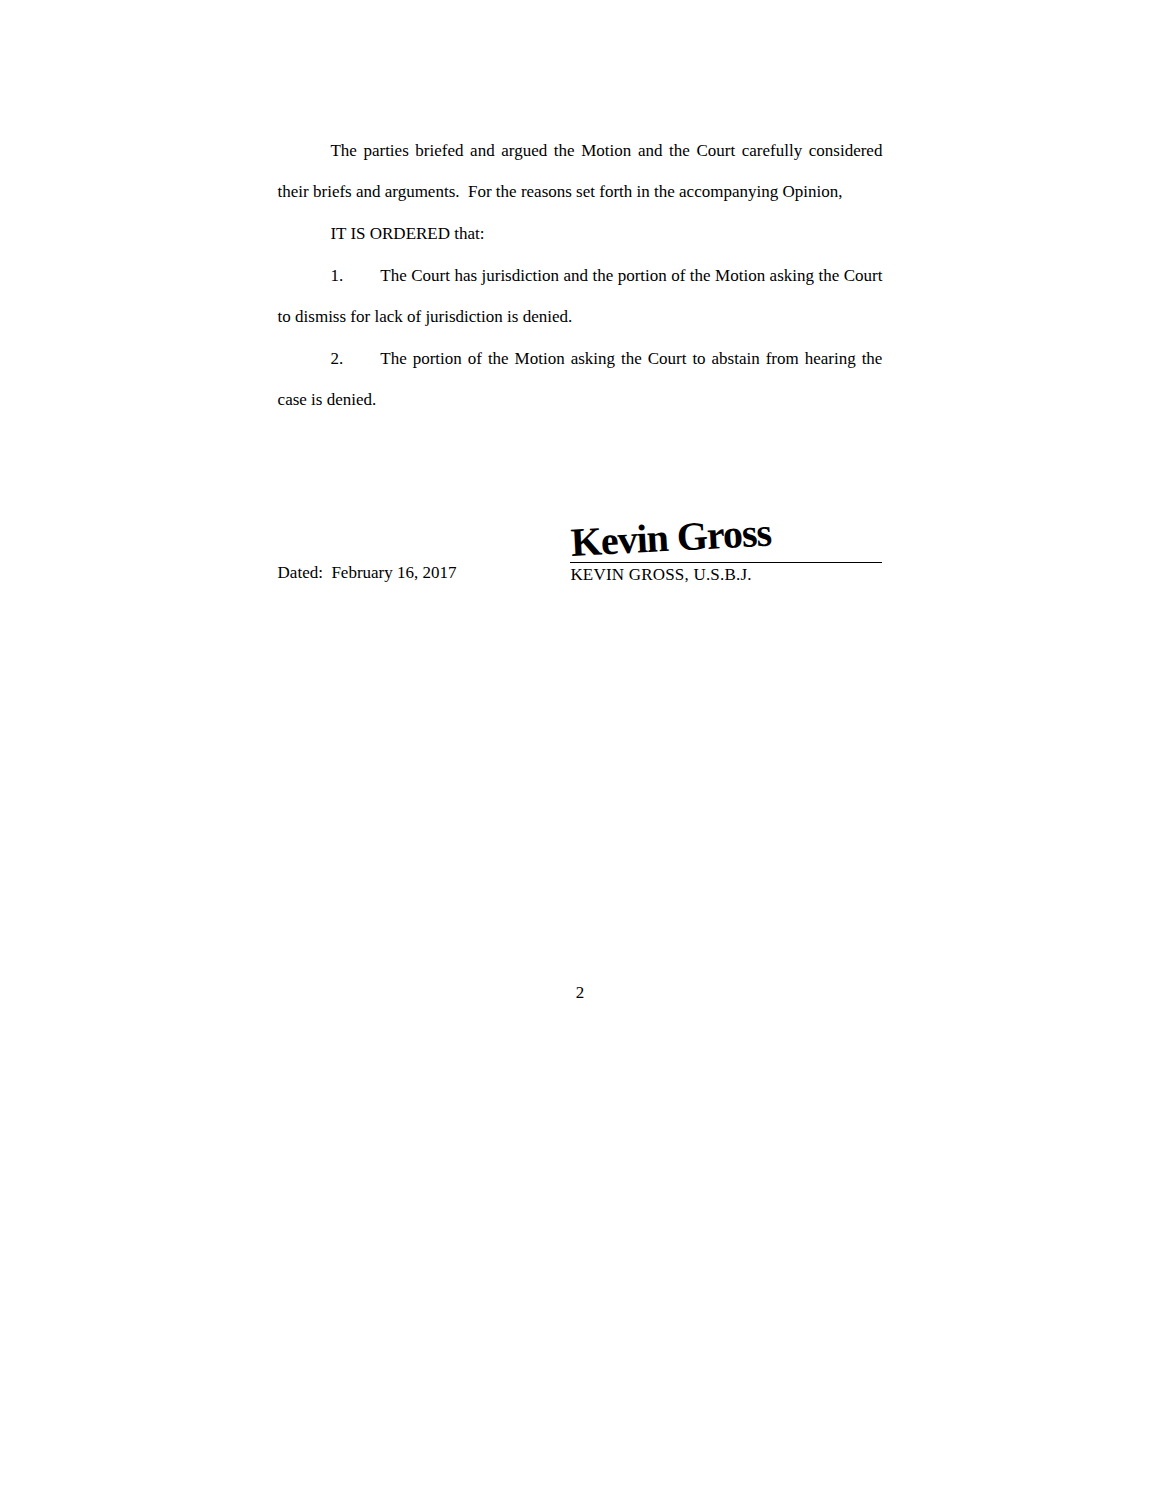The parties briefed and argued the Motion and the Court carefully considered their briefs and arguments. For the reasons set forth in the accompanying Opinion,
IT IS ORDERED that:
1. The Court has jurisdiction and the portion of the Motion asking the Court to dismiss for lack of jurisdiction is denied.
2. The portion of the Motion asking the Court to abstain from hearing the case is denied.
Dated: February 16, 2017
Kevin Gross
KEVIN GROSS, U.S.B.J.
2